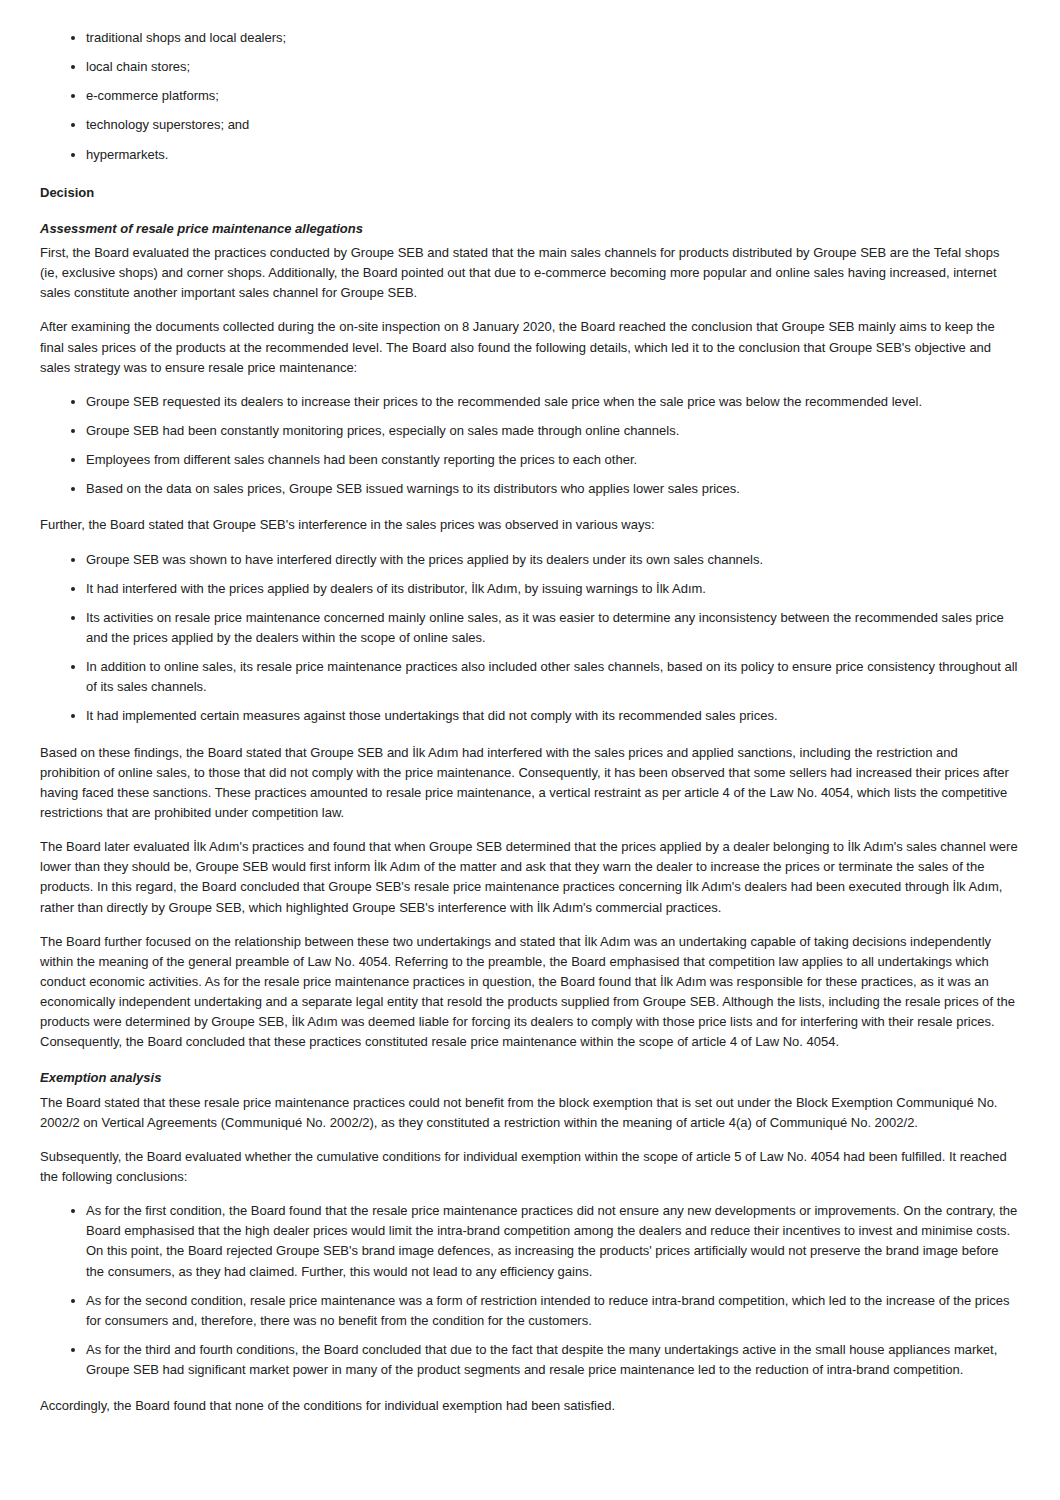traditional shops and local dealers;
local chain stores;
e-commerce platforms;
technology superstores; and
hypermarkets.
Decision
Assessment of resale price maintenance allegations
First, the Board evaluated the practices conducted by Groupe SEB and stated that the main sales channels for products distributed by Groupe SEB are the Tefal shops (ie, exclusive shops) and corner shops. Additionally, the Board pointed out that due to e-commerce becoming more popular and online sales having increased, internet sales constitute another important sales channel for Groupe SEB.
After examining the documents collected during the on-site inspection on 8 January 2020, the Board reached the conclusion that Groupe SEB mainly aims to keep the final sales prices of the products at the recommended level. The Board also found the following details, which led it to the conclusion that Groupe SEB's objective and sales strategy was to ensure resale price maintenance:
Groupe SEB requested its dealers to increase their prices to the recommended sale price when the sale price was below the recommended level.
Groupe SEB had been constantly monitoring prices, especially on sales made through online channels.
Employees from different sales channels had been constantly reporting the prices to each other.
Based on the data on sales prices, Groupe SEB issued warnings to its distributors who applies lower sales prices.
Further, the Board stated that Groupe SEB's interference in the sales prices was observed in various ways:
Groupe SEB was shown to have interfered directly with the prices applied by its dealers under its own sales channels.
It had interfered with the prices applied by dealers of its distributor, İlk Adım, by issuing warnings to İlk Adım.
Its activities on resale price maintenance concerned mainly online sales, as it was easier to determine any inconsistency between the recommended sales price and the prices applied by the dealers within the scope of online sales.
In addition to online sales, its resale price maintenance practices also included other sales channels, based on its policy to ensure price consistency throughout all of its sales channels.
It had implemented certain measures against those undertakings that did not comply with its recommended sales prices.
Based on these findings, the Board stated that Groupe SEB and İlk Adım had interfered with the sales prices and applied sanctions, including the restriction and prohibition of online sales, to those that did not comply with the price maintenance. Consequently, it has been observed that some sellers had increased their prices after having faced these sanctions. These practices amounted to resale price maintenance, a vertical restraint as per article 4 of the Law No. 4054, which lists the competitive restrictions that are prohibited under competition law.
The Board later evaluated İlk Adım's practices and found that when Groupe SEB determined that the prices applied by a dealer belonging to İlk Adım's sales channel were lower than they should be, Groupe SEB would first inform İlk Adım of the matter and ask that they warn the dealer to increase the prices or terminate the sales of the products. In this regard, the Board concluded that Groupe SEB's resale price maintenance practices concerning İlk Adım's dealers had been executed through İlk Adım, rather than directly by Groupe SEB, which highlighted Groupe SEB's interference with İlk Adım's commercial practices.
The Board further focused on the relationship between these two undertakings and stated that İlk Adım was an undertaking capable of taking decisions independently within the meaning of the general preamble of Law No. 4054. Referring to the preamble, the Board emphasised that competition law applies to all undertakings which conduct economic activities. As for the resale price maintenance practices in question, the Board found that İlk Adım was responsible for these practices, as it was an economically independent undertaking and a separate legal entity that resold the products supplied from Groupe SEB. Although the lists, including the resale prices of the products were determined by Groupe SEB, İlk Adım was deemed liable for forcing its dealers to comply with those price lists and for interfering with their resale prices. Consequently, the Board concluded that these practices constituted resale price maintenance within the scope of article 4 of Law No. 4054.
Exemption analysis
The Board stated that these resale price maintenance practices could not benefit from the block exemption that is set out under the Block Exemption Communiqué No. 2002/2 on Vertical Agreements (Communiqué No. 2002/2), as they constituted a restriction within the meaning of article 4(a) of Communiqué No. 2002/2.
Subsequently, the Board evaluated whether the cumulative conditions for individual exemption within the scope of article 5 of Law No. 4054 had been fulfilled. It reached the following conclusions:
As for the first condition, the Board found that the resale price maintenance practices did not ensure any new developments or improvements. On the contrary, the Board emphasised that the high dealer prices would limit the intra-brand competition among the dealers and reduce their incentives to invest and minimise costs. On this point, the Board rejected Groupe SEB's brand image defences, as increasing the products' prices artificially would not preserve the brand image before the consumers, as they had claimed. Further, this would not lead to any efficiency gains.
As for the second condition, resale price maintenance was a form of restriction intended to reduce intra-brand competition, which led to the increase of the prices for consumers and, therefore, there was no benefit from the condition for the customers.
As for the third and fourth conditions, the Board concluded that due to the fact that despite the many undertakings active in the small house appliances market, Groupe SEB had significant market power in many of the product segments and resale price maintenance led to the reduction of intra-brand competition.
Accordingly, the Board found that none of the conditions for individual exemption had been satisfied.